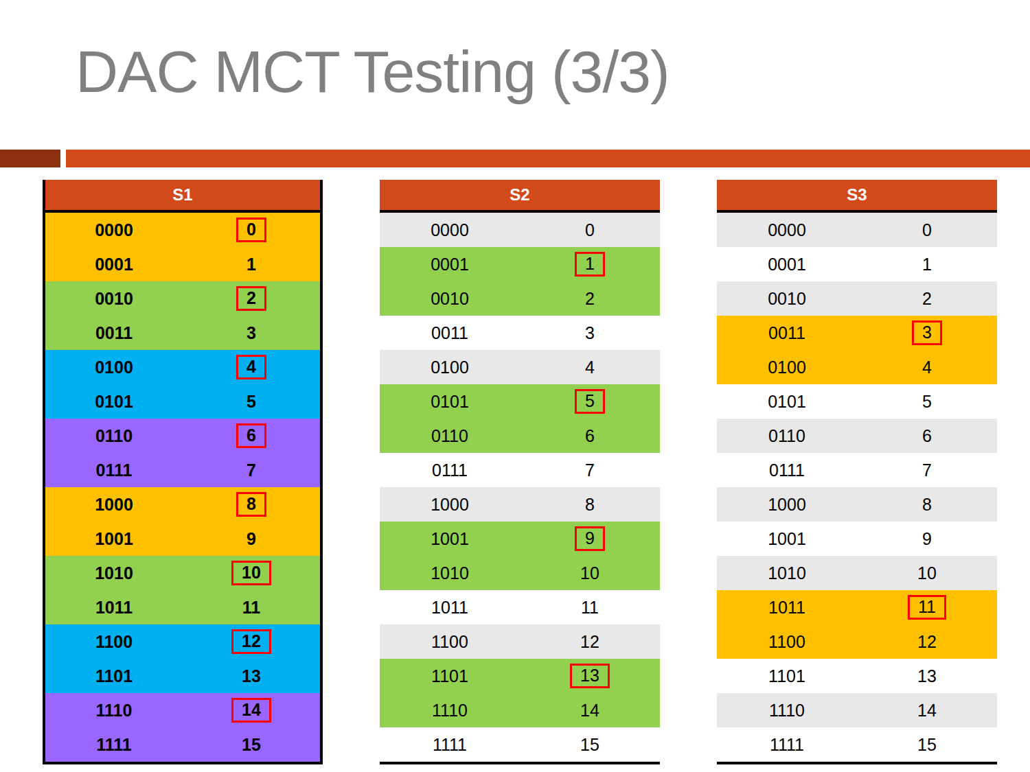DAC MCT Testing (3/3)
| S1 |
| --- |
| 0000 | 0 |
| 0001 | 1 |
| 0010 | 2 |
| 0011 | 3 |
| 0100 | 4 |
| 0101 | 5 |
| 0110 | 6 |
| 0111 | 7 |
| 1000 | 8 |
| 1001 | 9 |
| 1010 | 10 |
| 1011 | 11 |
| 1100 | 12 |
| 1101 | 13 |
| 1110 | 14 |
| 1111 | 15 |
| S2 |
| --- |
| 0000 | 0 |
| 0001 | 1 |
| 0010 | 2 |
| 0011 | 3 |
| 0100 | 4 |
| 0101 | 5 |
| 0110 | 6 |
| 0111 | 7 |
| 1000 | 8 |
| 1001 | 9 |
| 1010 | 10 |
| 1011 | 11 |
| 1100 | 12 |
| 1101 | 13 |
| 1110 | 14 |
| 1111 | 15 |
| S3 |
| --- |
| 0000 | 0 |
| 0001 | 1 |
| 0010 | 2 |
| 0011 | 3 |
| 0100 | 4 |
| 0101 | 5 |
| 0110 | 6 |
| 0111 | 7 |
| 1000 | 8 |
| 1001 | 9 |
| 1010 | 10 |
| 1011 | 11 |
| 1100 | 12 |
| 1101 | 13 |
| 1110 | 14 |
| 1111 | 15 |